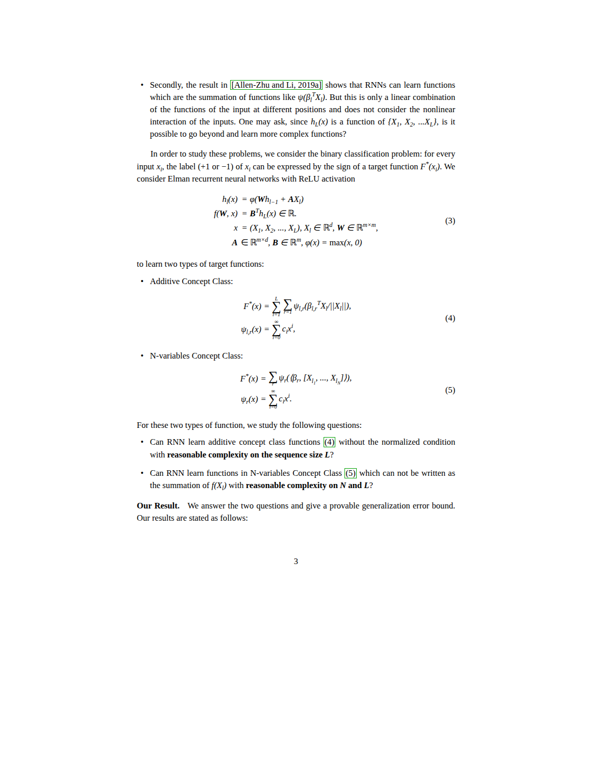Secondly, the result in [Allen-Zhu and Li, 2019a] shows that RNNs can learn functions which are the summation of functions like ψ(βlTXl). But this is only a linear combination of the functions of the input at different positions and does not consider the nonlinear interaction of the inputs. One may ask, since hL(x) is a function of {X1, X2, ...XL}, is it possible to go beyond and learn more complex functions?
In order to study these problems, we consider the binary classification problem: for every input xi, the label (+1 or −1) of xi can be expressed by the sign of a target function F*(xi). We consider Elman recurrent neural networks with ReLU activation
| h l (x) | = | φ( W h l−1 + A X l ) |
| f( W , x) | = | B T h L (x) ∈ ℝ . |
| x | = | (X 1 , X 2 , ..., X L ), X l ∈ ℝ d , W ∈ ℝ m×m , |
| A | ∈ | ℝ m×d , B ∈ ℝ m , φ(x) = max (x, 0) |
(3)
to learn two types of target functions:
Additive Concept Class:
| F * (x) | = | L ∑ l=1 ∑ r=1 ψ l,r (β l,r T X l ///X l //), |
| ψ l,r (x) | = | ∞ ∑ i=0 c i x i , |
(4)
N-variables Concept Class:
| F * (x) | = | ∑ r ψ r (⟨β r , [X l 1 , ..., X l N ]⟩), |
| ψ r (x) | = | ∞ ∑ i=0 c i x i . |
(5)
For these two types of function, we study the following questions:
Can RNN learn additive concept class functions (4) without the normalized condition with reasonable complexity on the sequence size L?
Can RNN learn functions in N-variables Concept Class (5) which can not be written as the summation of f(Xl) with reasonable complexity on N and L?
Our Result. We answer the two questions and give a provable generalization error bound. Our results are stated as follows:
3